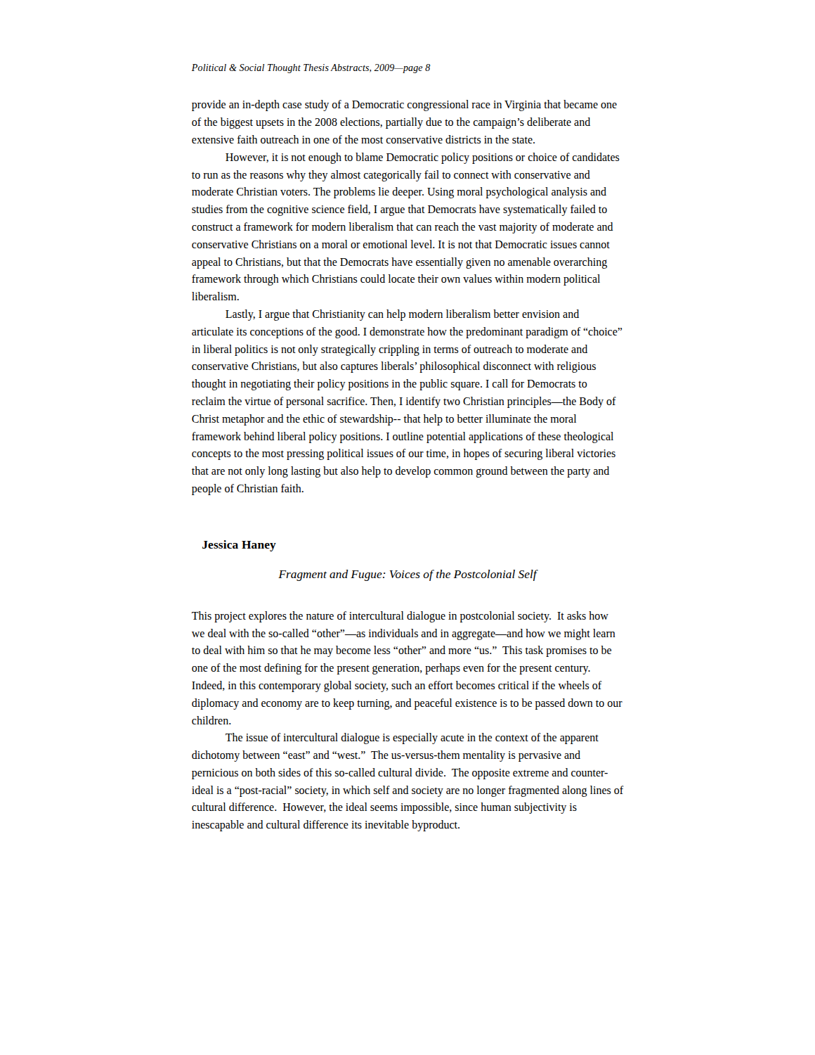Political & Social Thought Thesis Abstracts, 2009—page 8
provide an in-depth case study of a Democratic congressional race in Virginia that became one of the biggest upsets in the 2008 elections, partially due to the campaign’s deliberate and extensive faith outreach in one of the most conservative districts in the state.
However, it is not enough to blame Democratic policy positions or choice of candidates to run as the reasons why they almost categorically fail to connect with conservative and moderate Christian voters. The problems lie deeper. Using moral psychological analysis and studies from the cognitive science field, I argue that Democrats have systematically failed to construct a framework for modern liberalism that can reach the vast majority of moderate and conservative Christians on a moral or emotional level. It is not that Democratic issues cannot appeal to Christians, but that the Democrats have essentially given no amenable overarching framework through which Christians could locate their own values within modern political liberalism.
Lastly, I argue that Christianity can help modern liberalism better envision and articulate its conceptions of the good. I demonstrate how the predominant paradigm of “choice” in liberal politics is not only strategically crippling in terms of outreach to moderate and conservative Christians, but also captures liberals’ philosophical disconnect with religious thought in negotiating their policy positions in the public square. I call for Democrats to reclaim the virtue of personal sacrifice. Then, I identify two Christian principles—the Body of Christ metaphor and the ethic of stewardship-- that help to better illuminate the moral framework behind liberal policy positions. I outline potential applications of these theological concepts to the most pressing political issues of our time, in hopes of securing liberal victories that are not only long lasting but also help to develop common ground between the party and people of Christian faith.
Jessica Haney
Fragment and Fugue: Voices of the Postcolonial Self
This project explores the nature of intercultural dialogue in postcolonial society. It asks how we deal with the so-called “other”—as individuals and in aggregate—and how we might learn to deal with him so that he may become less “other” and more “us.” This task promises to be one of the most defining for the present generation, perhaps even for the present century. Indeed, in this contemporary global society, such an effort becomes critical if the wheels of diplomacy and economy are to keep turning, and peaceful existence is to be passed down to our children.
The issue of intercultural dialogue is especially acute in the context of the apparent dichotomy between “east” and “west.” The us-versus-them mentality is pervasive and pernicious on both sides of this so-called cultural divide. The opposite extreme and counter-ideal is a “post-racial” society, in which self and society are no longer fragmented along lines of cultural difference. However, the ideal seems impossible, since human subjectivity is inescapable and cultural difference its inevitable byproduct.